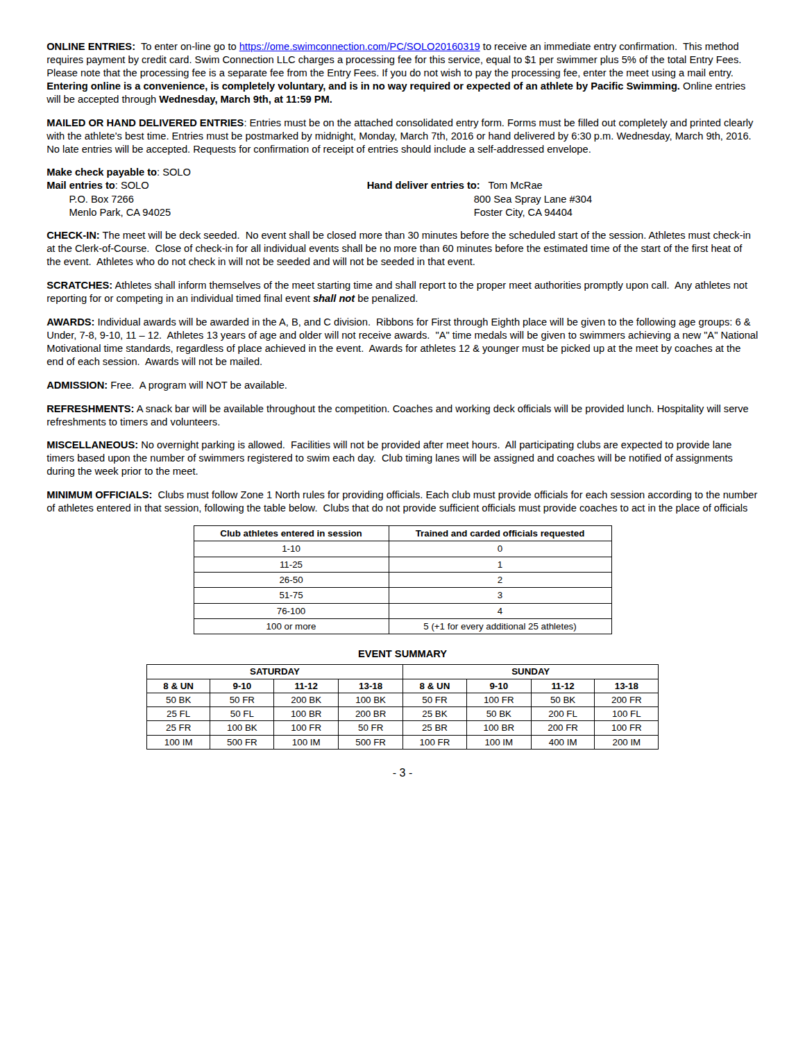ONLINE ENTRIES: To enter on-line go to https://ome.swimconnection.com/PC/SOLO20160319 to receive an immediate entry confirmation. This method requires payment by credit card. Swim Connection LLC charges a processing fee for this service, equal to $1 per swimmer plus 5% of the total Entry Fees. Please note that the processing fee is a separate fee from the Entry Fees. If you do not wish to pay the processing fee, enter the meet using a mail entry. Entering online is a convenience, is completely voluntary, and is in no way required or expected of an athlete by Pacific Swimming. Online entries will be accepted through Wednesday, March 9th, at 11:59 PM.
MAILED OR HAND DELIVERED ENTRIES: Entries must be on the attached consolidated entry form. Forms must be filled out completely and printed clearly with the athlete's best time. Entries must be postmarked by midnight, Monday, March 7th, 2016 or hand delivered by 6:30 p.m. Wednesday, March 9th, 2016. No late entries will be accepted. Requests for confirmation of receipt of entries should include a self-addressed envelope.
| Make check payable to : SOLO | |
| Mail entries to : SOLO | Hand deliver entries to: Tom McRae |
| P.O. Box 7266 | 800 Sea Spray Lane #304 |
| Menlo Park, CA 94025 | Foster City, CA 94404 |
CHECK-IN: The meet will be deck seeded. No event shall be closed more than 30 minutes before the scheduled start of the session. Athletes must check-in at the Clerk-of-Course. Close of check-in for all individual events shall be no more than 60 minutes before the estimated time of the start of the first heat of the event. Athletes who do not check in will not be seeded and will not be seeded in that event.
SCRATCHES: Athletes shall inform themselves of the meet starting time and shall report to the proper meet authorities promptly upon call. Any athletes not reporting for or competing in an individual timed final event shall not be penalized.
AWARDS: Individual awards will be awarded in the A, B, and C division. Ribbons for First through Eighth place will be given to the following age groups: 6 & Under, 7-8, 9-10, 11 – 12. Athletes 13 years of age and older will not receive awards. "A" time medals will be given to swimmers achieving a new "A" National Motivational time standards, regardless of place achieved in the event. Awards for athletes 12 & younger must be picked up at the meet by coaches at the end of each session. Awards will not be mailed.
ADMISSION: Free. A program will NOT be available.
REFRESHMENTS: A snack bar will be available throughout the competition. Coaches and working deck officials will be provided lunch. Hospitality will serve refreshments to timers and volunteers.
MISCELLANEOUS: No overnight parking is allowed. Facilities will not be provided after meet hours. All participating clubs are expected to provide lane timers based upon the number of swimmers registered to swim each day. Club timing lanes will be assigned and coaches will be notified of assignments during the week prior to the meet.
MINIMUM OFFICIALS: Clubs must follow Zone 1 North rules for providing officials. Each club must provide officials for each session according to the number of athletes entered in that session, following the table below. Clubs that do not provide sufficient officials must provide coaches to act in the place of officials
| Club athletes entered in session | Trained and carded officials requested |
| --- | --- |
| 1-10 | 0 |
| 11-25 | 1 |
| 26-50 | 2 |
| 51-75 | 3 |
| 76-100 | 4 |
| 100 or more | 5 (+1 for every additional 25 athletes) |
EVENT SUMMARY
| SATURDAY | SUNDAY |
| --- | --- |
| 8 & UN | 9-10 | 11-12 | 13-18 | 8 & UN | 9-10 | 11-12 | 13-18 |
| 50 BK | 50 FR | 200 BK | 100 BK | 50 FR | 100 FR | 50 BK | 200 FR |
| 25 FL | 50 FL | 100 BR | 200 BR | 25 BK | 50 BK | 200 FL | 100 FL |
| 25 FR | 100 BK | 100 FR | 50 FR | 25 BR | 100 BR | 200 FR | 100 FR |
| 100 IM | 500 FR | 100 IM | 500 FR | 100 FR | 100 IM | 400 IM | 200 IM |
- 3 -